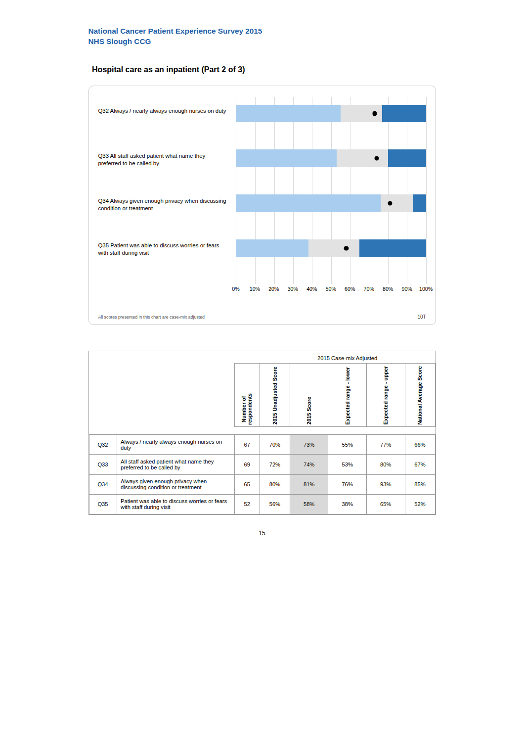National Cancer Patient Experience Survey 2015
NHS Slough CCG
Hospital care as an inpatient (Part 2 of 3)
Q32 Always / nearly always enough nurses on duty
Q33 All staff asked patient what name they preferred to be called by
Q34 Always given enough privacy when discussing condition or treatment
Q35 Patient was able to discuss worries or fears with staff during visit
0% 10% 20% 30% 40% 50% 60% 70% 80% 90% 100%
All scores presented in this chart are case-mix adjusted
10T
| | 2015 Case-mix Adjusted | |
| | Number of respondents | 2015 Unadjusted Score | 2015 Score | Expected range - lower | Expected range - upper | National Average Score |
| Q32 | Always / nearly always enough nurses on duty | 67 | 70% | 73% | 55% | 77% | 66% |
| Q33 | All staff asked patient what name they preferred to be called by | 69 | 72% | 74% | 53% | 80% | 67% |
| Q34 | Always given enough privacy when discussing condition or treatment | 65 | 80% | 81% | 76% | 93% | 85% |
| Q35 | Patient was able to discuss worries or fears with staff during visit | 52 | 56% | 58% | 38% | 65% | 52% |
15